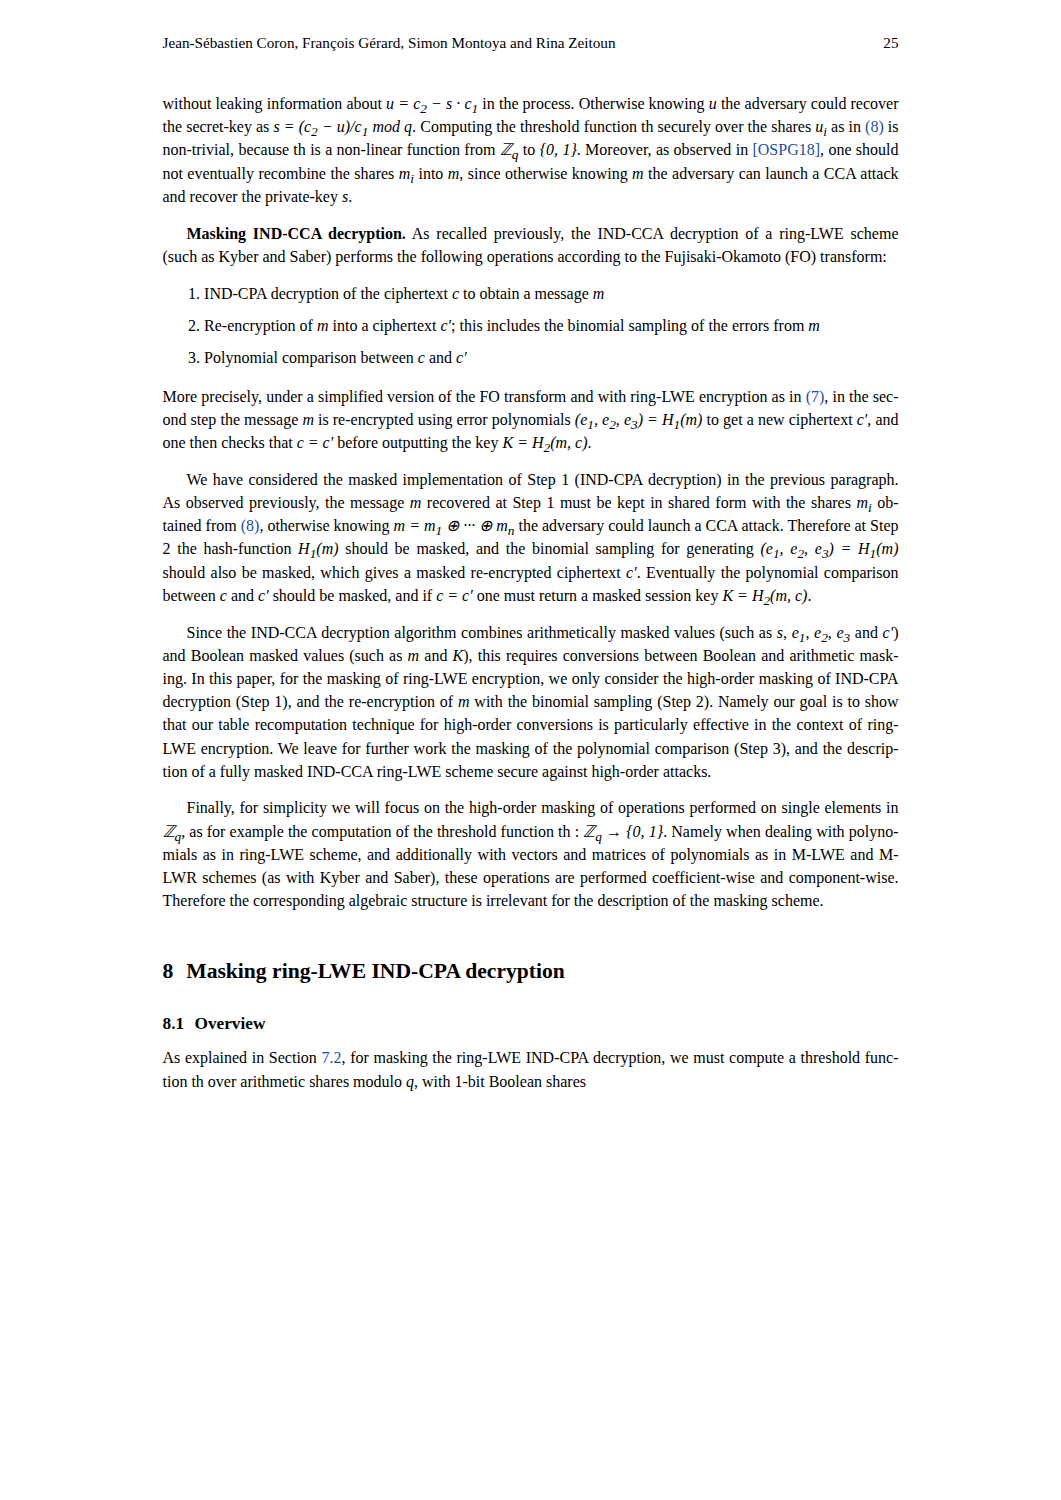Jean-Sébastien Coron, François Gérard, Simon Montoya and Rina Zeitoun 25
without leaking information about u = c2 − s · c1 in the process. Otherwise knowing u the adversary could recover the secret-key as s = (c2 − u)/c1 mod q. Computing the threshold function th securely over the shares ui as in (8) is non-trivial, because th is a non-linear function from ℤq to {0, 1}. Moreover, as observed in [OSPG18], one should not eventually recombine the shares mi into m, since otherwise knowing m the adversary can launch a CCA attack and recover the private-key s.
Masking IND-CCA decryption. As recalled previously, the IND-CCA decryption of a ring-LWE scheme (such as Kyber and Saber) performs the following operations according to the Fujisaki-Okamoto (FO) transform:
IND-CPA decryption of the ciphertext c to obtain a message m
Re-encryption of m into a ciphertext c′; this includes the binomial sampling of the errors from m
Polynomial comparison between c and c′
More precisely, under a simplified version of the FO transform and with ring-LWE encryption as in (7), in the second step the message m is re-encrypted using error polynomials (e1, e2, e3) = H1(m) to get a new ciphertext c′, and one then checks that c = c′ before outputting the key K = H2(m, c).
We have considered the masked implementation of Step 1 (IND-CPA decryption) in the previous paragraph. As observed previously, the message m recovered at Step 1 must be kept in shared form with the shares mi obtained from (8), otherwise knowing m = m1 ⊕ ··· ⊕ mn the adversary could launch a CCA attack. Therefore at Step 2 the hash-function H1(m) should be masked, and the binomial sampling for generating (e1, e2, e3) = H1(m) should also be masked, which gives a masked re-encrypted ciphertext c′. Eventually the polynomial comparison between c and c′ should be masked, and if c = c′ one must return a masked session key K = H2(m, c).
Since the IND-CCA decryption algorithm combines arithmetically masked values (such as s, e1, e2, e3 and c′) and Boolean masked values (such as m and K), this requires conversions between Boolean and arithmetic masking. In this paper, for the masking of ring-LWE encryption, we only consider the high-order masking of IND-CPA decryption (Step 1), and the re-encryption of m with the binomial sampling (Step 2). Namely our goal is to show that our table recomputation technique for high-order conversions is particularly effective in the context of ring-LWE encryption. We leave for further work the masking of the polynomial comparison (Step 3), and the description of a fully masked IND-CCA ring-LWE scheme secure against high-order attacks.
Finally, for simplicity we will focus on the high-order masking of operations performed on single elements in ℤq, as for example the computation of the threshold function th : ℤq → {0, 1}. Namely when dealing with polynomials as in ring-LWE scheme, and additionally with vectors and matrices of polynomials as in M-LWE and M-LWR schemes (as with Kyber and Saber), these operations are performed coefficient-wise and component-wise. Therefore the corresponding algebraic structure is irrelevant for the description of the masking scheme.
8 Masking ring-LWE IND-CPA decryption
8.1 Overview
As explained in Section 7.2, for masking the ring-LWE IND-CPA decryption, we must compute a threshold function th over arithmetic shares modulo q, with 1-bit Boolean shares